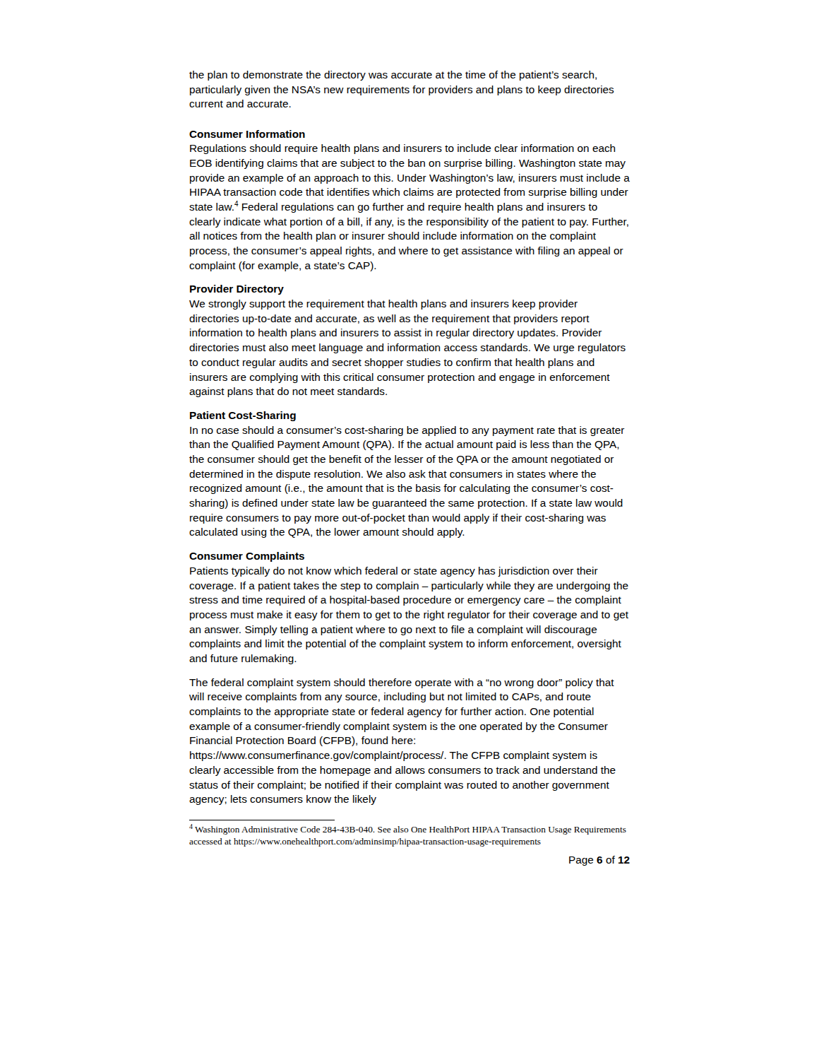the plan to demonstrate the directory was accurate at the time of the patient’s search, particularly given the NSA’s new requirements for providers and plans to keep directories current and accurate.
Consumer Information
Regulations should require health plans and insurers to include clear information on each EOB identifying claims that are subject to the ban on surprise billing. Washington state may provide an example of an approach to this. Under Washington’s law, insurers must include a HIPAA transaction code that identifies which claims are protected from surprise billing under state law.4 Federal regulations can go further and require health plans and insurers to clearly indicate what portion of a bill, if any, is the responsibility of the patient to pay. Further, all notices from the health plan or insurer should include information on the complaint process, the consumer’s appeal rights, and where to get assistance with filing an appeal or complaint (for example, a state’s CAP).
Provider Directory
We strongly support the requirement that health plans and insurers keep provider directories up-to-date and accurate, as well as the requirement that providers report information to health plans and insurers to assist in regular directory updates. Provider directories must also meet language and information access standards. We urge regulators to conduct regular audits and secret shopper studies to confirm that health plans and insurers are complying with this critical consumer protection and engage in enforcement against plans that do not meet standards.
Patient Cost-Sharing
In no case should a consumer’s cost-sharing be applied to any payment rate that is greater than the Qualified Payment Amount (QPA). If the actual amount paid is less than the QPA, the consumer should get the benefit of the lesser of the QPA or the amount negotiated or determined in the dispute resolution. We also ask that consumers in states where the recognized amount (i.e., the amount that is the basis for calculating the consumer’s cost-sharing) is defined under state law be guaranteed the same protection. If a state law would require consumers to pay more out-of-pocket than would apply if their cost-sharing was calculated using the QPA, the lower amount should apply.
Consumer Complaints
Patients typically do not know which federal or state agency has jurisdiction over their coverage. If a patient takes the step to complain – particularly while they are undergoing the stress and time required of a hospital-based procedure or emergency care – the complaint process must make it easy for them to get to the right regulator for their coverage and to get an answer. Simply telling a patient where to go next to file a complaint will discourage complaints and limit the potential of the complaint system to inform enforcement, oversight and future rulemaking.
The federal complaint system should therefore operate with a “no wrong door” policy that will receive complaints from any source, including but not limited to CAPs, and route complaints to the appropriate state or federal agency for further action. One potential example of a consumer-friendly complaint system is the one operated by the Consumer Financial Protection Board (CFPB), found here: https://www.consumerfinance.gov/complaint/process/. The CFPB complaint system is clearly accessible from the homepage and allows consumers to track and understand the status of their complaint; be notified if their complaint was routed to another government agency; lets consumers know the likely
4 Washington Administrative Code 284-43B-040. See also One HealthPort HIPAA Transaction Usage Requirements accessed at https://www.onehealthport.com/adminsimp/hipaa-transaction-usage-requirements
Page 6 of 12